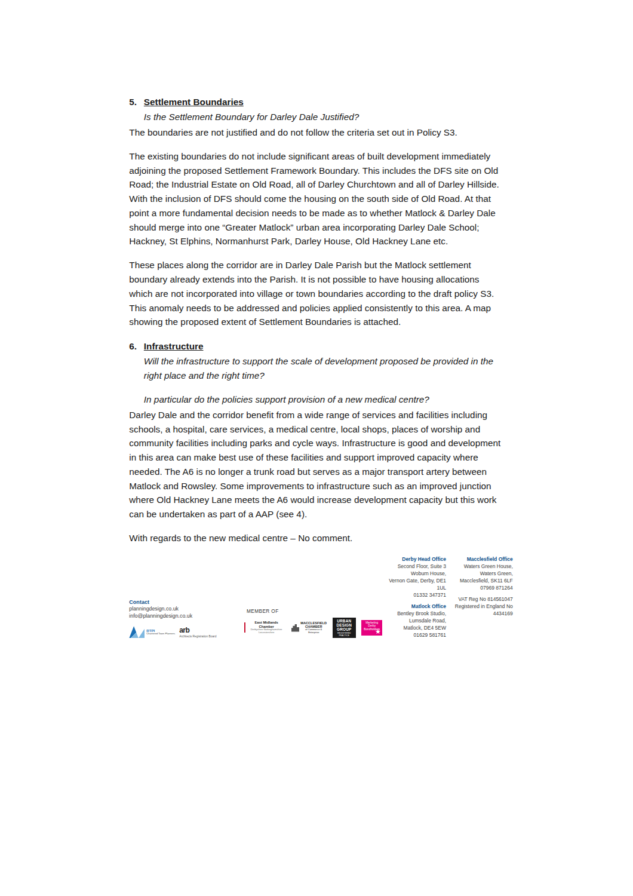5. Settlement Boundaries
Is the Settlement Boundary for Darley Dale Justified?
The boundaries are not justified and do not follow the criteria set out in Policy S3.
The existing boundaries do not include significant areas of built development immediately adjoining the proposed Settlement Framework Boundary. This includes the DFS site on Old Road; the Industrial Estate on Old Road, all of Darley Churchtown and all of Darley Hillside. With the inclusion of DFS should come the housing on the south side of Old Road. At that point a more fundamental decision needs to be made as to whether Matlock & Darley Dale should merge into one “Greater Matlock” urban area incorporating Darley Dale School; Hackney, St Elphins, Normanhurst Park, Darley House, Old Hackney Lane etc.
These places along the corridor are in Darley Dale Parish but the Matlock settlement boundary already extends into the Parish. It is not possible to have housing allocations which are not incorporated into village or town boundaries according to the draft policy S3. This anomaly needs to be addressed and policies applied consistently to this area. A map showing the proposed extent of Settlement Boundaries is attached.
6. Infrastructure
Will the infrastructure to support the scale of development proposed be provided in the right place and the right time?
In particular do the policies support provision of a new medical centre?
Darley Dale and the corridor benefit from a wide range of services and facilities including schools, a hospital, care services, a medical centre, local shops, places of worship and community facilities including parks and cycle ways. Infrastructure is good and development in this area can make best use of these facilities and support improved capacity where needed. The A6 is no longer a trunk road but serves as a major transport artery between Matlock and Rowsley. Some improvements to infrastructure such as an improved junction where Old Hackney Lane meets the A6 would increase development capacity but this work can be undertaken as part of a AAP (see 4).
With regards to the new medical centre – No comment.
Contact
planningdesign.co.uk info@planningdesign.co.uk
RTPI
Chartered Town Planners
arb
Architects Registration Board
MEMBER OF
East Midlands
Chamber
Derbyshire Nottinghamshire Leicestershire
MACCLESFIELD
CHAMBER
of Commerce & Enterprise
URBAN
DESIGN
GROUP
REGISTERED PRACTICE
Marketing Derby
Bondholders
★
Derby Head Office
Second Floor, Suite 3 Woburn House,
Vernon Gate, Derby, DE1 1UL
01332 347371
Matlock Office
Bentley Brook Studio, Lumsdale Road,
Matlock, DE4 5EW
01629 581761
Macclesfield Office
Waters Green House, Waters Green,
Macclesfield, SK11 6LF
07969 871264
VAT Reg No 814561047
Registered in England No 4434169